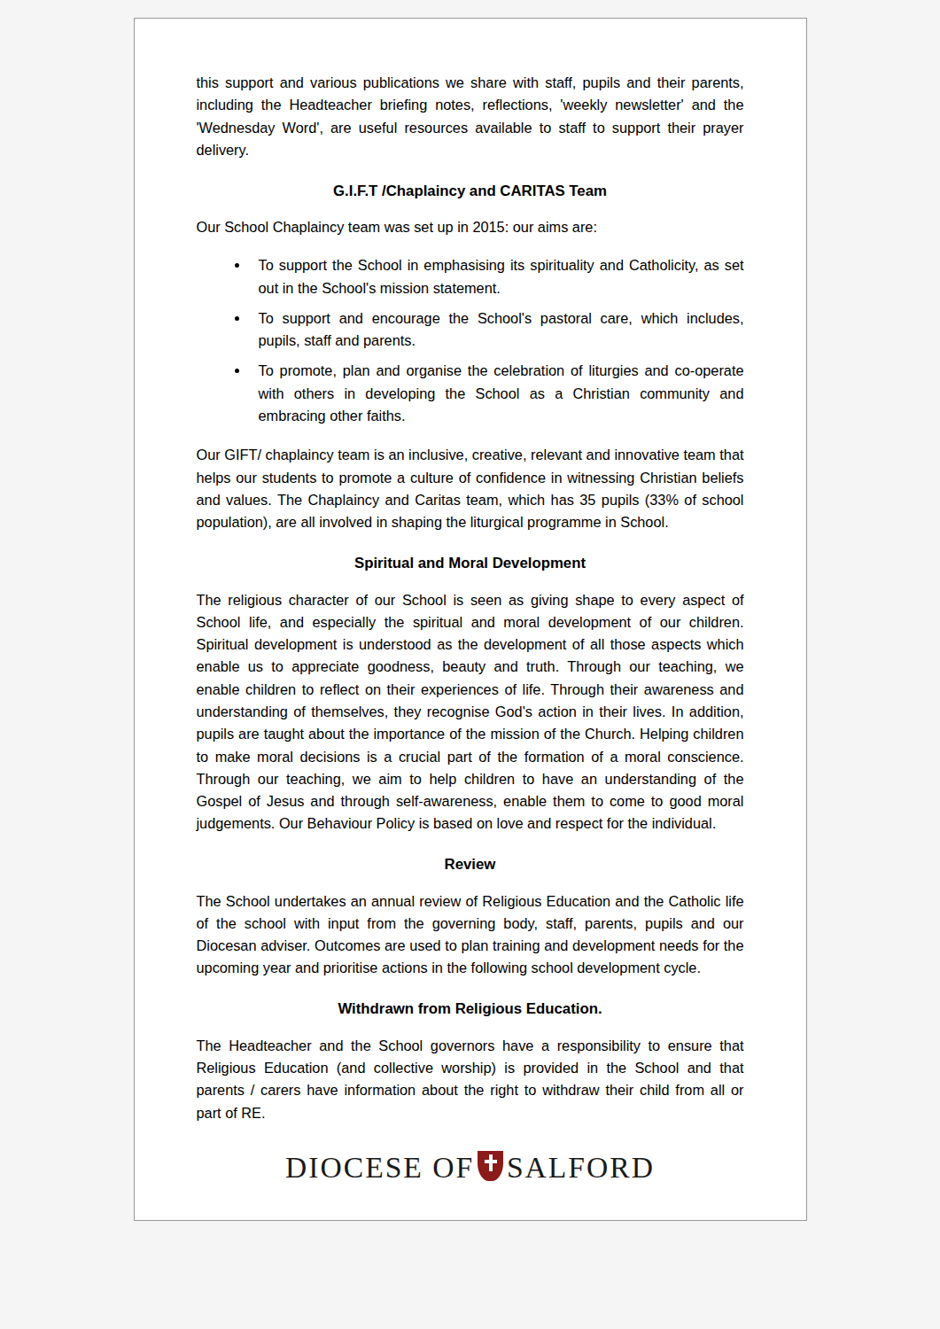this support and various publications we share with staff, pupils and their parents, including the Headteacher briefing notes, reflections, 'weekly newsletter' and the 'Wednesday Word', are useful resources available to staff to support their prayer delivery.
G.I.F.T /Chaplaincy and CARITAS Team
Our School Chaplaincy team was set up in 2015: our aims are:
To support the School in emphasising its spirituality and Catholicity, as set out in the School's mission statement.
To support and encourage the School's pastoral care, which includes, pupils, staff and parents.
To promote, plan and organise the celebration of liturgies and co-operate with others in developing the School as a Christian community and embracing other faiths.
Our GIFT/ chaplaincy team is an inclusive, creative, relevant and innovative team that helps our students to promote a culture of confidence in witnessing Christian beliefs and values. The Chaplaincy and Caritas team, which has 35 pupils (33% of school population), are all involved in shaping the liturgical programme in School.
Spiritual and Moral Development
The religious character of our School is seen as giving shape to every aspect of School life, and especially the spiritual and moral development of our children. Spiritual development is understood as the development of all those aspects which enable us to appreciate goodness, beauty and truth. Through our teaching, we enable children to reflect on their experiences of life. Through their awareness and understanding of themselves, they recognise God's action in their lives. In addition, pupils are taught about the importance of the mission of the Church. Helping children to make moral decisions is a crucial part of the formation of a moral conscience. Through our teaching, we aim to help children to have an understanding of the Gospel of Jesus and through self-awareness, enable them to come to good moral judgements. Our Behaviour Policy is based on love and respect for the individual.
Review
The School undertakes an annual review of Religious Education and the Catholic life of the school with input from the governing body, staff, parents, pupils and our Diocesan adviser. Outcomes are used to plan training and development needs for the upcoming year and prioritise actions in the following school development cycle.
Withdrawn from Religious Education.
The Headteacher and the School governors have a responsibility to ensure that Religious Education (and collective worship) is provided in the School and that parents / carers have information about the right to withdraw their child from all or part of RE.
DIOCESE OF SALFORD